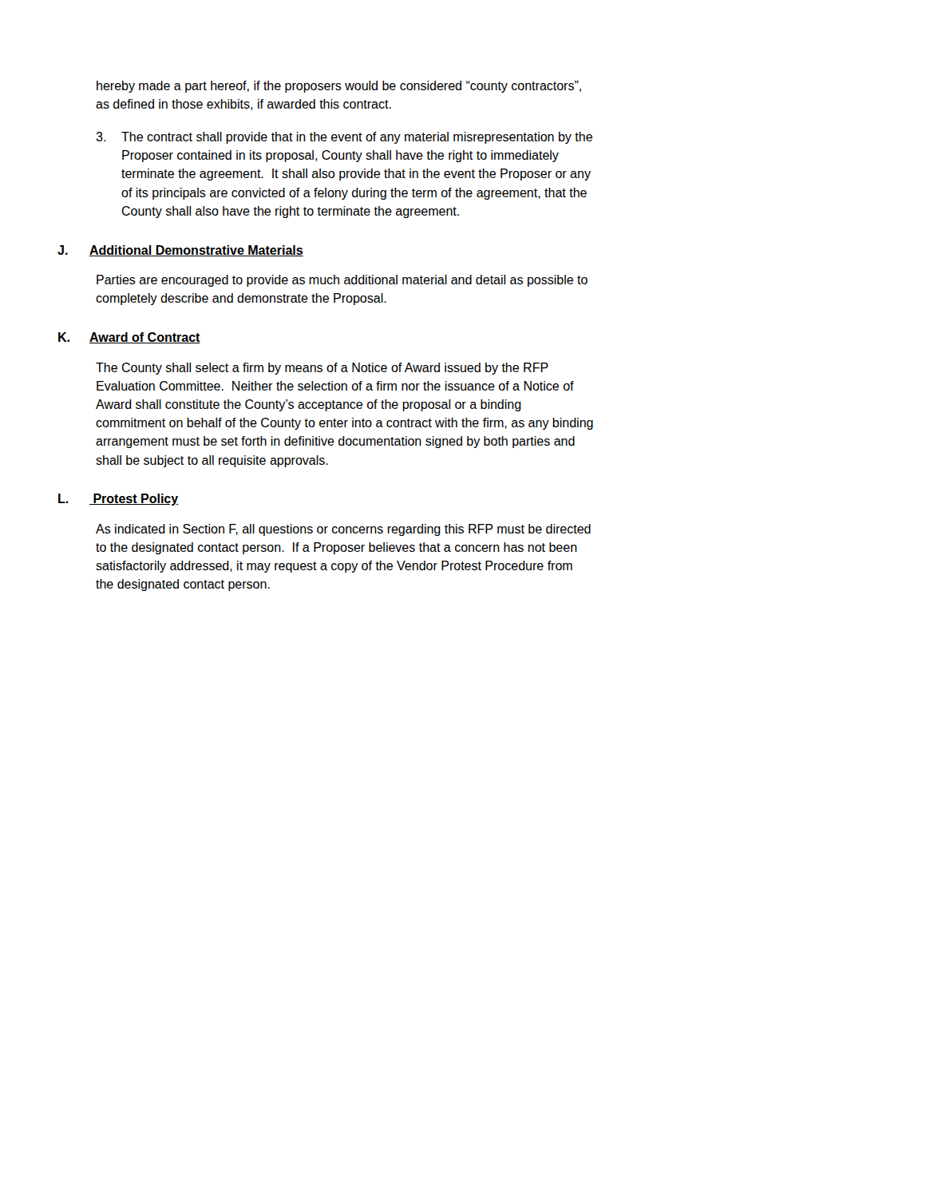hereby made a part hereof, if the proposers would be considered “county contractors”, as defined in those exhibits, if awarded this contract.
3.
The contract shall provide that in the event of any material misrepresentation by the Proposer contained in its proposal, County shall have the right to immediately terminate the agreement. It shall also provide that in the event the Proposer or any of its principals are convicted of a felony during the term of the agreement, that the County shall also have the right to terminate the agreement.
J.
Additional Demonstrative Materials
Parties are encouraged to provide as much additional material and detail as possible to completely describe and demonstrate the Proposal.
K.
Award of Contract
The County shall select a firm by means of a Notice of Award issued by the RFP Evaluation Committee. Neither the selection of a firm nor the issuance of a Notice of Award shall constitute the County’s acceptance of the proposal or a binding commitment on behalf of the County to enter into a contract with the firm, as any binding arrangement must be set forth in definitive documentation signed by both parties and shall be subject to all requisite approvals.
L.
Protest Policy
As indicated in Section F, all questions or concerns regarding this RFP must be directed to the designated contact person. If a Proposer believes that a concern has not been satisfactorily addressed, it may request a copy of the Vendor Protest Procedure from the designated contact person.